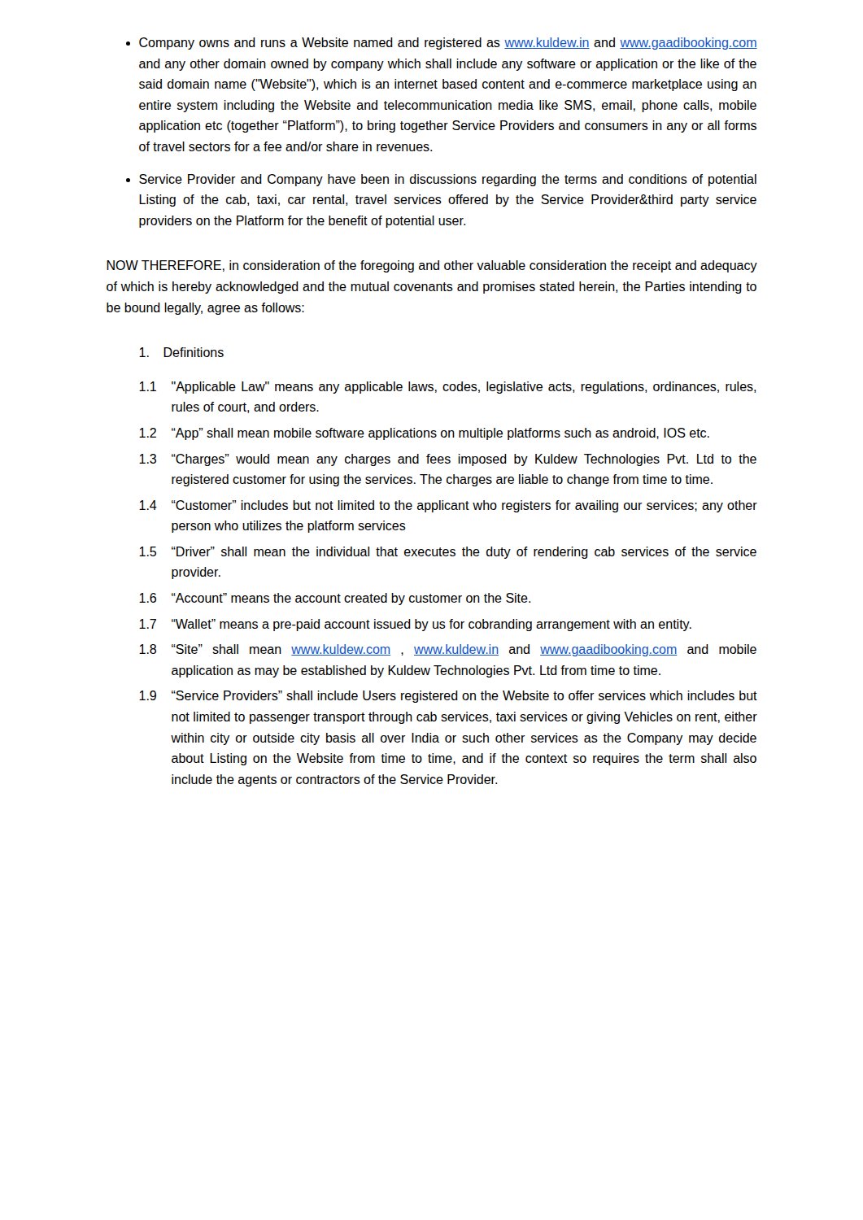Company owns and runs a Website named and registered as www.kuldew.in and www.gaadibooking.com and any other domain owned by company which shall include any software or application or the like of the said domain name ("Website"), which is an internet based content and e-commerce marketplace using an entire system including the Website and telecommunication media like SMS, email, phone calls, mobile application etc (together “Platform”), to bring together Service Providers and consumers in any or all forms of travel sectors for a fee and/or share in revenues.
Service Provider and Company have been in discussions regarding the terms and conditions of potential Listing of the cab, taxi, car rental, travel services offered by the Service Provider&third party service providers on the Platform for the benefit of potential user.
NOW THEREFORE, in consideration of the foregoing and other valuable consideration the receipt and adequacy of which is hereby acknowledged and the mutual covenants and promises stated herein, the Parties intending to be bound legally, agree as follows:
1. Definitions
"Applicable Law" means any applicable laws, codes, legislative acts, regulations, ordinances, rules, rules of court, and orders.
“App” shall mean mobile software applications on multiple platforms such as android, IOS etc.
“Charges” would mean any charges and fees imposed by Kuldew Technologies Pvt. Ltd to the registered customer for using the services. The charges are liable to change from time to time.
“Customer” includes but not limited to the applicant who registers for availing our services; any other person who utilizes the platform services
“Driver” shall mean the individual that executes the duty of rendering cab services of the service provider.
“Account” means the account created by customer on the Site.
“Wallet” means a pre-paid account issued by us for cobranding arrangement with an entity.
“Site” shall mean www.kuldew.com , www.kuldew.in and www.gaadibooking.com and mobile application as may be established by Kuldew Technologies Pvt. Ltd from time to time.
“Service Providers” shall include Users registered on the Website to offer services which includes but not limited to passenger transport through cab services, taxi services or giving Vehicles on rent, either within city or outside city basis all over India or such other services as the Company may decide about Listing on the Website from time to time, and if the context so requires the term shall also include the agents or contractors of the Service Provider.